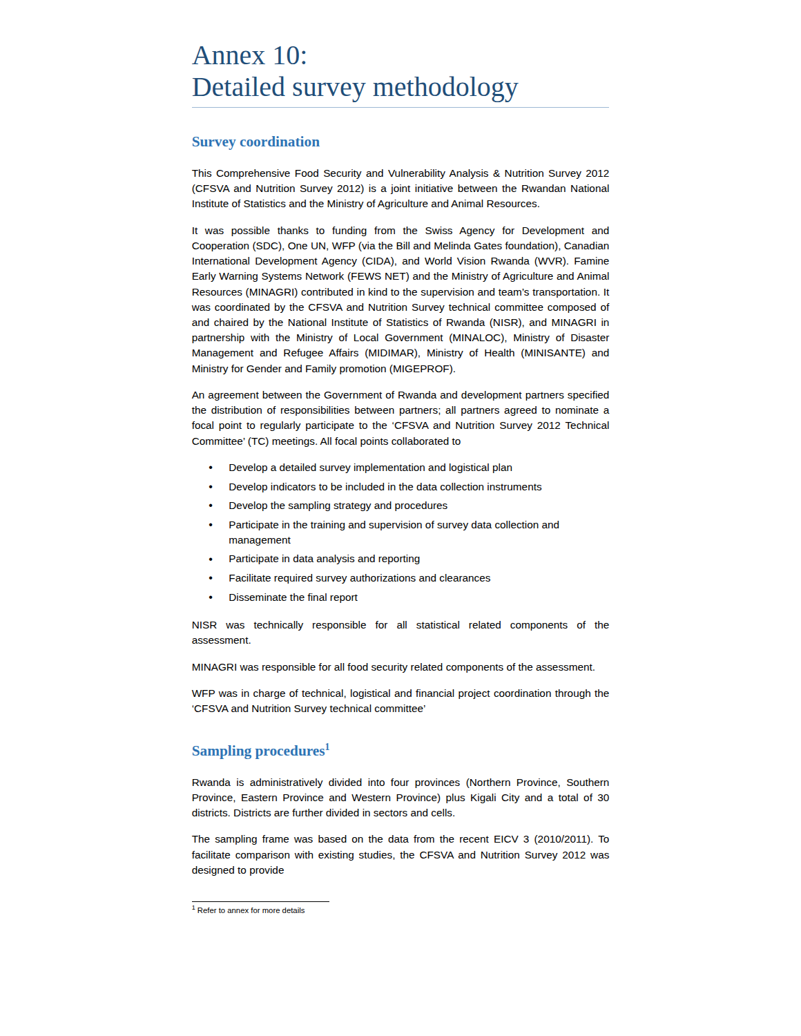Annex 10:Detailed survey methodology
Survey coordination
This Comprehensive Food Security and Vulnerability Analysis & Nutrition Survey 2012 (CFSVA and Nutrition Survey 2012) is a joint initiative between the Rwandan National Institute of Statistics and the Ministry of Agriculture and Animal Resources.
It was possible thanks to funding from the Swiss Agency for Development and Cooperation (SDC), One UN, WFP (via the Bill and Melinda Gates foundation), Canadian International Development Agency (CIDA), and World Vision Rwanda (WVR). Famine Early Warning Systems Network (FEWS NET) and the Ministry of Agriculture and Animal Resources (MINAGRI) contributed in kind to the supervision and team’s transportation. It was coordinated by the CFSVA and Nutrition Survey technical committee composed of and chaired by the National Institute of Statistics of Rwanda (NISR), and MINAGRI in partnership with the Ministry of Local Government (MINALOC), Ministry of Disaster Management and Refugee Affairs (MIDIMAR), Ministry of Health (MINISANTE) and Ministry for Gender and Family promotion (MIGEPROF).
An agreement between the Government of Rwanda and development partners specified the distribution of responsibilities between partners; all partners agreed to nominate a focal point to regularly participate to the ‘CFSVA and Nutrition Survey 2012 Technical Committee’ (TC) meetings. All focal points collaborated to
Develop a detailed survey implementation and logistical plan
Develop indicators to be included in the data collection instruments
Develop the sampling strategy and procedures
Participate in the training and supervision of survey data collection and management
Participate in data analysis and reporting
Facilitate required survey authorizations and clearances
Disseminate the final report
NISR was technically responsible for all statistical related components of the assessment.
MINAGRI was responsible for all food security related components of the assessment.
WFP was in charge of technical, logistical and financial project coordination through the ‘CFSVA and Nutrition Survey technical committee’
Sampling procedures1
Rwanda is administratively divided into four provinces (Northern Province, Southern Province, Eastern Province and Western Province) plus Kigali City and a total of 30 districts. Districts are further divided in sectors and cells.
The sampling frame was based on the data from the recent EICV 3 (2010/2011). To facilitate comparison with existing studies, the CFSVA and Nutrition Survey 2012 was designed to provide
1 Refer to annex for more details